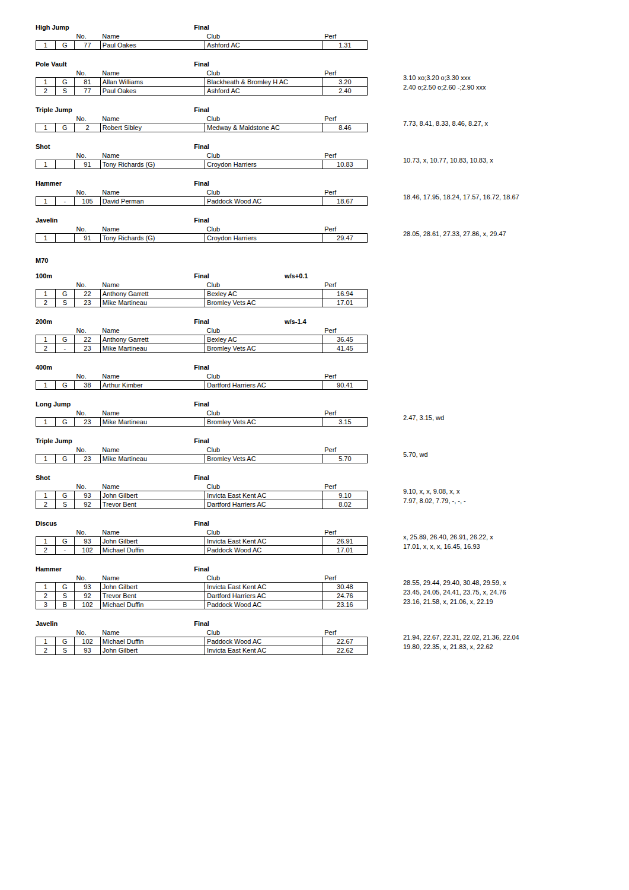High Jump Final
| | | No. | Name | Club | Perf |
| --- | --- | --- | --- | --- | --- |
| 1 | G | 77 | Paul Oakes | Ashford AC | 1.31 |
Pole Vault Final
| | | No. | Name | Club | Perf |
| --- | --- | --- | --- | --- | --- |
| 1 | G | 81 | Allan Williams | Blackheath & Bromley H AC | 3.20 |
| 2 | S | 77 | Paul Oakes | Ashford AC | 2.40 |
3.10 xo;3.20 o;3.30 xxx
2.40 o;2.50 o;2.60 -;2.90 xxx
Triple Jump Final
| | | No. | Name | Club | Perf |
| --- | --- | --- | --- | --- | --- |
| 1 | G | 2 | Robert Sibley | Medway & Maidstone AC | 8.46 |
7.73, 8.41, 8.33, 8.46, 8.27, x
Shot Final
| | | No. | Name | Club | Perf |
| --- | --- | --- | --- | --- | --- |
| 1 | | 91 | Tony Richards (G) | Croydon Harriers | 10.83 |
10.73, x, 10.77, 10.83, 10.83, x
Hammer Final
| | | No. | Name | Club | Perf |
| --- | --- | --- | --- | --- | --- |
| 1 | - | 105 | David Perman | Paddock Wood AC | 18.67 |
18.46, 17.95, 18.24, 17.57, 16.72, 18.67
Javelin Final
| | | No. | Name | Club | Perf |
| --- | --- | --- | --- | --- | --- |
| 1 | | 91 | Tony Richards (G) | Croydon Harriers | 29.47 |
28.05, 28.61, 27.33, 27.86, x, 29.47
M70
100m Final w/s+0.1
| | | No. | Name | Club | Perf |
| --- | --- | --- | --- | --- | --- |
| 1 | G | 22 | Anthony Garrett | Bexley AC | 16.94 |
| 2 | S | 23 | Mike Martineau | Bromley Vets AC | 17.01 |
200m Final w/s-1.4
| | | No. | Name | Club | Perf |
| --- | --- | --- | --- | --- | --- |
| 1 | G | 22 | Anthony Garrett | Bexley AC | 36.45 |
| 2 | - | 23 | Mike Martineau | Bromley Vets AC | 41.45 |
400m Final
| | | No. | Name | Club | Perf |
| --- | --- | --- | --- | --- | --- |
| 1 | G | 38 | Arthur Kimber | Dartford Harriers AC | 90.41 |
Long Jump Final
| | | No. | Name | Club | Perf |
| --- | --- | --- | --- | --- | --- |
| 1 | G | 23 | Mike Martineau | Bromley Vets AC | 3.15 |
2.47, 3.15, wd
Triple Jump Final
| | | No. | Name | Club | Perf |
| --- | --- | --- | --- | --- | --- |
| 1 | G | 23 | Mike Martineau | Bromley Vets AC | 5.70 |
5.70, wd
Shot Final
| | | No. | Name | Club | Perf |
| --- | --- | --- | --- | --- | --- |
| 1 | G | 93 | John Gilbert | Invicta East Kent AC | 9.10 |
| 2 | S | 92 | Trevor Bent | Dartford Harriers AC | 8.02 |
9.10, x, x, 9.08, x, x
7.97, 8.02, 7.79, -, -, -
Discus Final
| | | No. | Name | Club | Perf |
| --- | --- | --- | --- | --- | --- |
| 1 | G | 93 | John Gilbert | Invicta East Kent AC | 26.91 |
| 2 | - | 102 | Michael Duffin | Paddock Wood AC | 17.01 |
x, 25.89, 26.40, 26.91, 26.22, x
17.01, x, x, x, 16.45, 16.93
Hammer Final
| | | No. | Name | Club | Perf |
| --- | --- | --- | --- | --- | --- |
| 1 | G | 93 | John Gilbert | Invicta East Kent AC | 30.48 |
| 2 | S | 92 | Trevor Bent | Dartford Harriers AC | 24.76 |
| 3 | B | 102 | Michael Duffin | Paddock Wood AC | 23.16 |
28.55, 29.44, 29.40, 30.48, 29.59, x
23.45, 24.05, 24.41, 23.75, x, 24.76
23.16, 21.58, x, 21.06, x, 22.19
Javelin Final
| | | No. | Name | Club | Perf |
| --- | --- | --- | --- | --- | --- |
| 1 | G | 102 | Michael Duffin | Paddock Wood AC | 22.67 |
| 2 | S | 93 | John Gilbert | Invicta East Kent AC | 22.62 |
21.94, 22.67, 22.31, 22.02, 21.36, 22.04
19.80, 22.35, x, 21.83, x, 22.62